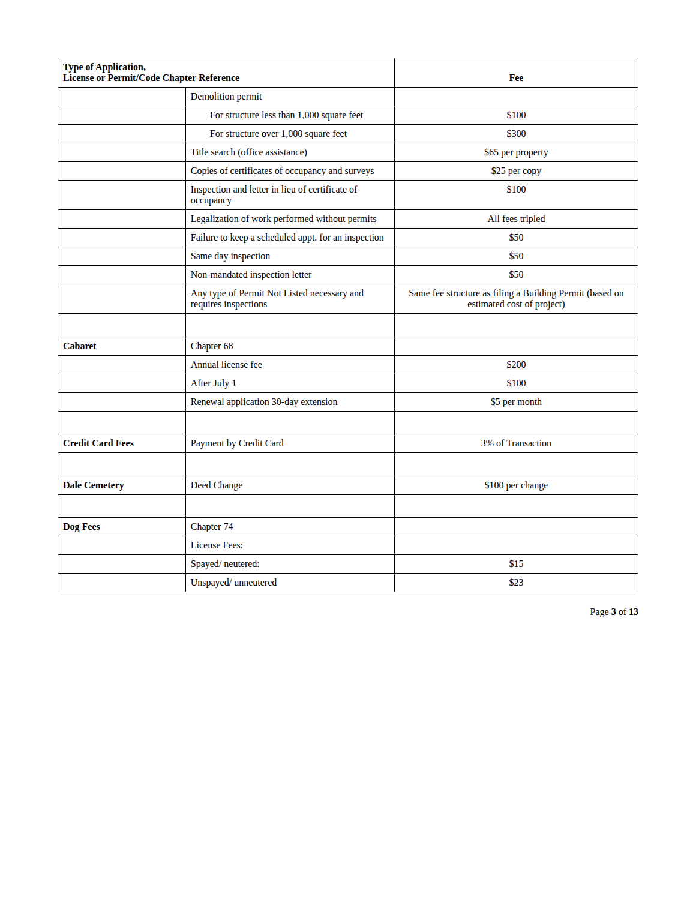| Type of Application, License or Permit/Code Chapter Reference | Fee |
| --- | --- |
| | Demolition permit | |
| | For structure less than 1,000 square feet | $100 |
| | For structure over 1,000 square feet | $300 |
| | Title search (office assistance) | $65 per property |
| | Copies of certificates of occupancy and surveys | $25 per copy |
| | Inspection and letter in lieu of certificate of occupancy | $100 |
| | Legalization of work performed without permits | All fees tripled |
| | Failure to keep a scheduled appt. for an inspection | $50 |
| | Same day inspection | $50 |
| | Non-mandated inspection letter | $50 |
| | Any type of Permit Not Listed necessary and requires inspections | Same fee structure as filing a Building Permit (based on estimated cost of project) |
| Cabaret | Chapter 68 | |
| | Annual license fee | $200 |
| | After July 1 | $100 |
| | Renewal application 30-day extension | $5 per month |
| Credit Card Fees | Payment by Credit Card | 3% of Transaction |
| Dale Cemetery | Deed Change | $100 per change |
| Dog Fees | Chapter 74 | |
| | License Fees: | |
| | Spayed/ neutered: | $15 |
| | Unspayed/ unneutered | $23 |
Page 3 of 13